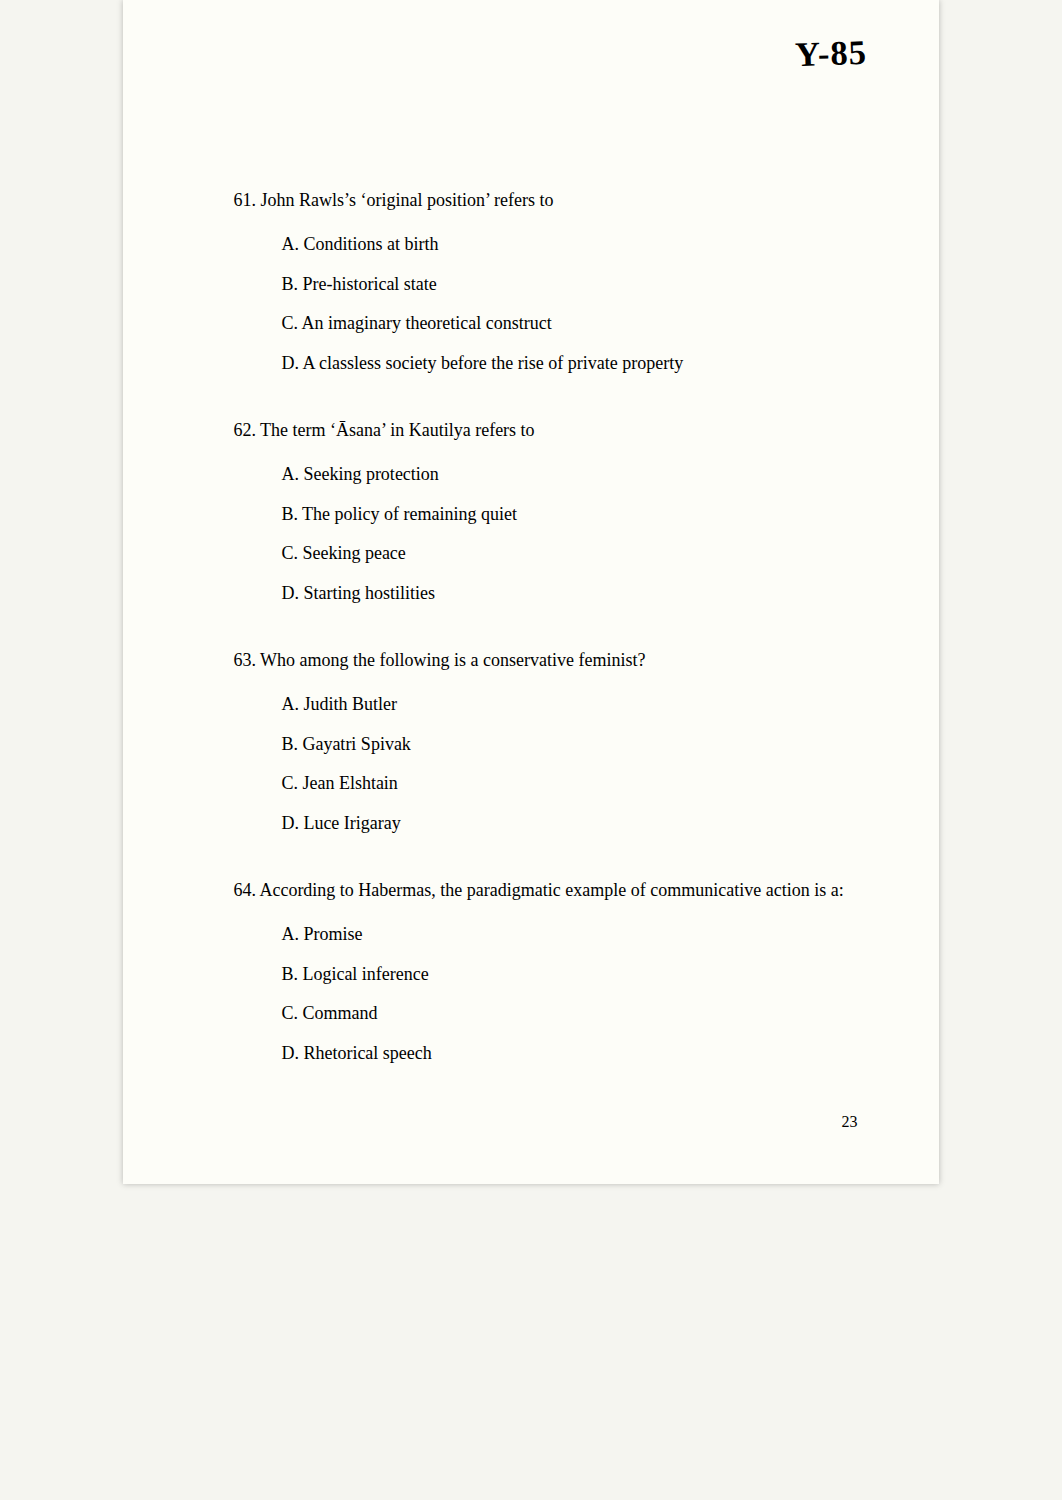Y-85
61. John Rawls’s ‘original position’ refers to
A. Conditions at birth
B. Pre-historical state
C. An imaginary theoretical construct
D. A classless society before the rise of private property
62. The term ‘Āsana’ in Kautilya refers to
A. Seeking protection
B. The policy of remaining quiet
C. Seeking peace
D. Starting hostilities
63. Who among the following is a conservative feminist?
A. Judith Butler
B. Gayatri Spivak
C. Jean Elshtain
D. Luce Irigaray
64. According to Habermas, the paradigmatic example of communicative action is a:
A. Promise
B. Logical inference
C. Command
D. Rhetorical speech
23